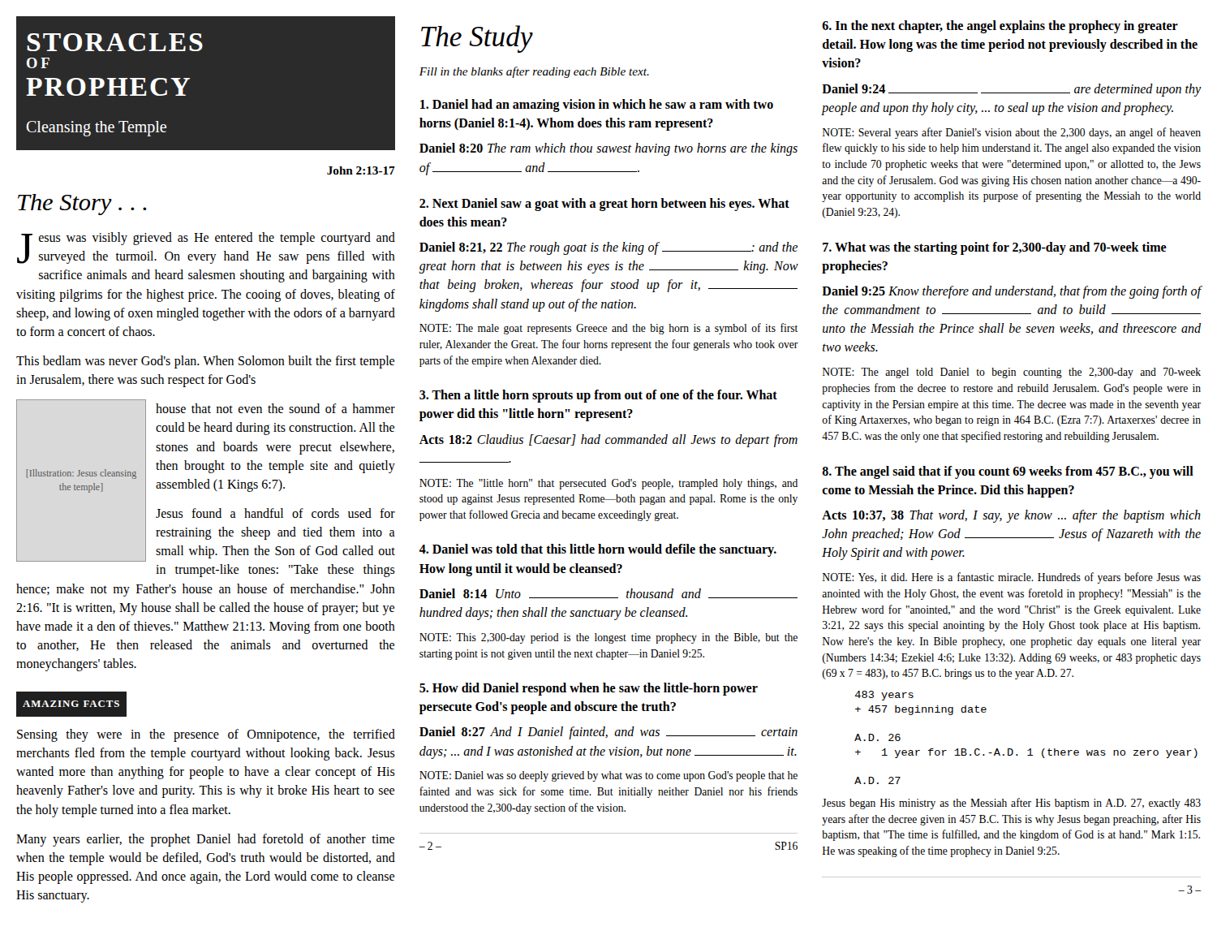Storaclesof Prophecy
Cleansing the Temple
John 2:13-17
The Story . . .
Jesus was visibly grieved as He entered the temple courtyard and surveyed the turmoil. On every hand He saw pens filled with sacrifice animals and heard salesmen shouting and bargaining with visiting pilgrims for the highest price. The cooing of doves, bleating of sheep, and lowing of oxen mingled together with the odors of a barnyard to form a concert of chaos.
This bedlam was never God's plan. When Solomon built the first temple in Jerusalem, there was such respect for God's
[Illustration: Jesus cleansing the temple]
house that not even the sound of a hammer could be heard during its construction. All the stones and boards were precut elsewhere, then brought to the temple site and quietly assembled (1 Kings 6:7).
Jesus found a handful of cords used for restraining the sheep and tied them into a small whip. Then the Son of God called out in trumpet-like tones: "Take these things hence; make not my Father's house an house of merchandise." John 2:16. "It is written, My house shall be called the house of prayer; but ye have made it a den of thieves." Matthew 21:13. Moving from one booth to another, He then released the animals and overturned the moneychangers' tables.
AMAZING FACTS
Sensing they were in the presence of Omnipotence, the terrified merchants fled from the temple courtyard without looking back. Jesus wanted more than anything for people to have a clear concept of His heavenly Father's love and purity. This is why it broke His heart to see the holy temple turned into a flea market.
Many years earlier, the prophet Daniel had foretold of another time when the temple would be defiled, God's truth would be distorted, and His people oppressed. And once again, the Lord would come to cleanse His sanctuary.
The Study
Fill in the blanks after reading each Bible text.
Daniel had an amazing vision in which he saw a ram with two horns (Daniel 8:1-4). Whom does this ram represent?
Daniel 8:20 The ram which thou sawest having two horns are the kings of and .
Next Daniel saw a goat with a great horn between his eyes. What does this mean?
Daniel 8:21, 22 The rough goat is the king of : and the great horn that is between his eyes is the king. Now that being broken, whereas four stood up for it, kingdoms shall stand up out of the nation.
NOTE: The male goat represents Greece and the big horn is a symbol of its first ruler, Alexander the Great. The four horns represent the four generals who took over parts of the empire when Alexander died.
Then a little horn sprouts up from out of one of the four. What power did this "little horn" represent?
Acts 18:2 Claudius [Caesar] had commanded all Jews to depart from .
NOTE: The "little horn" that persecuted God's people, trampled holy things, and stood up against Jesus represented Rome—both pagan and papal. Rome is the only power that followed Grecia and became exceedingly great.
Daniel was told that this little horn would defile the sanctuary. How long until it would be cleansed?
Daniel 8:14 Unto thousand and hundred days; then shall the sanctuary be cleansed.
NOTE: This 2,300-day period is the longest time prophecy in the Bible, but the starting point is not given until the next chapter—in Daniel 9:25.
How did Daniel respond when he saw the little-horn power persecute God's people and obscure the truth?
Daniel 8:27 And I Daniel fainted, and was certain days; ... and I was astonished at the vision, but none it.
NOTE: Daniel was so deeply grieved by what was to come upon God's people that he fainted and was sick for some time. But initially neither Daniel nor his friends understood the 2,300-day section of the vision.
– 2 – SP16
In the next chapter, the angel explains the prophecy in greater detail. How long was the time period not previously described in the vision?
Daniel 9:24 are determined upon thy people and upon thy holy city, ... to seal up the vision and prophecy.
NOTE: Several years after Daniel's vision about the 2,300 days, an angel of heaven flew quickly to his side to help him understand it. The angel also expanded the vision to include 70 prophetic weeks that were "determined upon," or allotted to, the Jews and the city of Jerusalem. God was giving His chosen nation another chance—a 490-year opportunity to accomplish its purpose of presenting the Messiah to the world (Daniel 9:23, 24).
What was the starting point for 2,300-day and 70-week time prophecies?
Daniel 9:25 Know therefore and understand, that from the going forth of the commandment to and to build unto the Messiah the Prince shall be seven weeks, and threescore and two weeks.
NOTE: The angel told Daniel to begin counting the 2,300-day and 70-week prophecies from the decree to restore and rebuild Jerusalem. God's people were in captivity in the Persian empire at this time. The decree was made in the seventh year of King Artaxerxes, who began to reign in 464 B.C. (Ezra 7:7). Artaxerxes' decree in 457 B.C. was the only one that specified restoring and rebuilding Jerusalem.
The angel said that if you count 69 weeks from 457 B.C., you will come to Messiah the Prince. Did this happen?
Acts 10:37, 38 That word, I say, ye know ... after the baptism which John preached; How God Jesus of Nazareth with the Holy Spirit and with power.
NOTE: Yes, it did. Here is a fantastic miracle. Hundreds of years before Jesus was anointed with the Holy Ghost, the event was foretold in prophecy! "Messiah" is the Hebrew word for "anointed," and the word "Christ" is the Greek equivalent. Luke 3:21, 22 says this special anointing by the Holy Ghost took place at His baptism. Now here's the key. In Bible prophecy, one prophetic day equals one literal year (Numbers 14:34; Ezekiel 4:6; Luke 13:32). Adding 69 weeks, or 483 prophetic days (69 x 7 = 483), to 457 B.C. brings us to the year A.D. 27.
483 years
+ 457 beginning date
A.D. 26
+ 1 year for 1B.C.-A.D. 1 (there was no zero year)
A.D. 27
Jesus began His ministry as the Messiah after His baptism in A.D. 27, exactly 483 years after the decree given in 457 B.C. This is why Jesus began preaching, after His baptism, that "The time is fulfilled, and the kingdom of God is at hand." Mark 1:15. He was speaking of the time prophecy in Daniel 9:25.
– 3 –